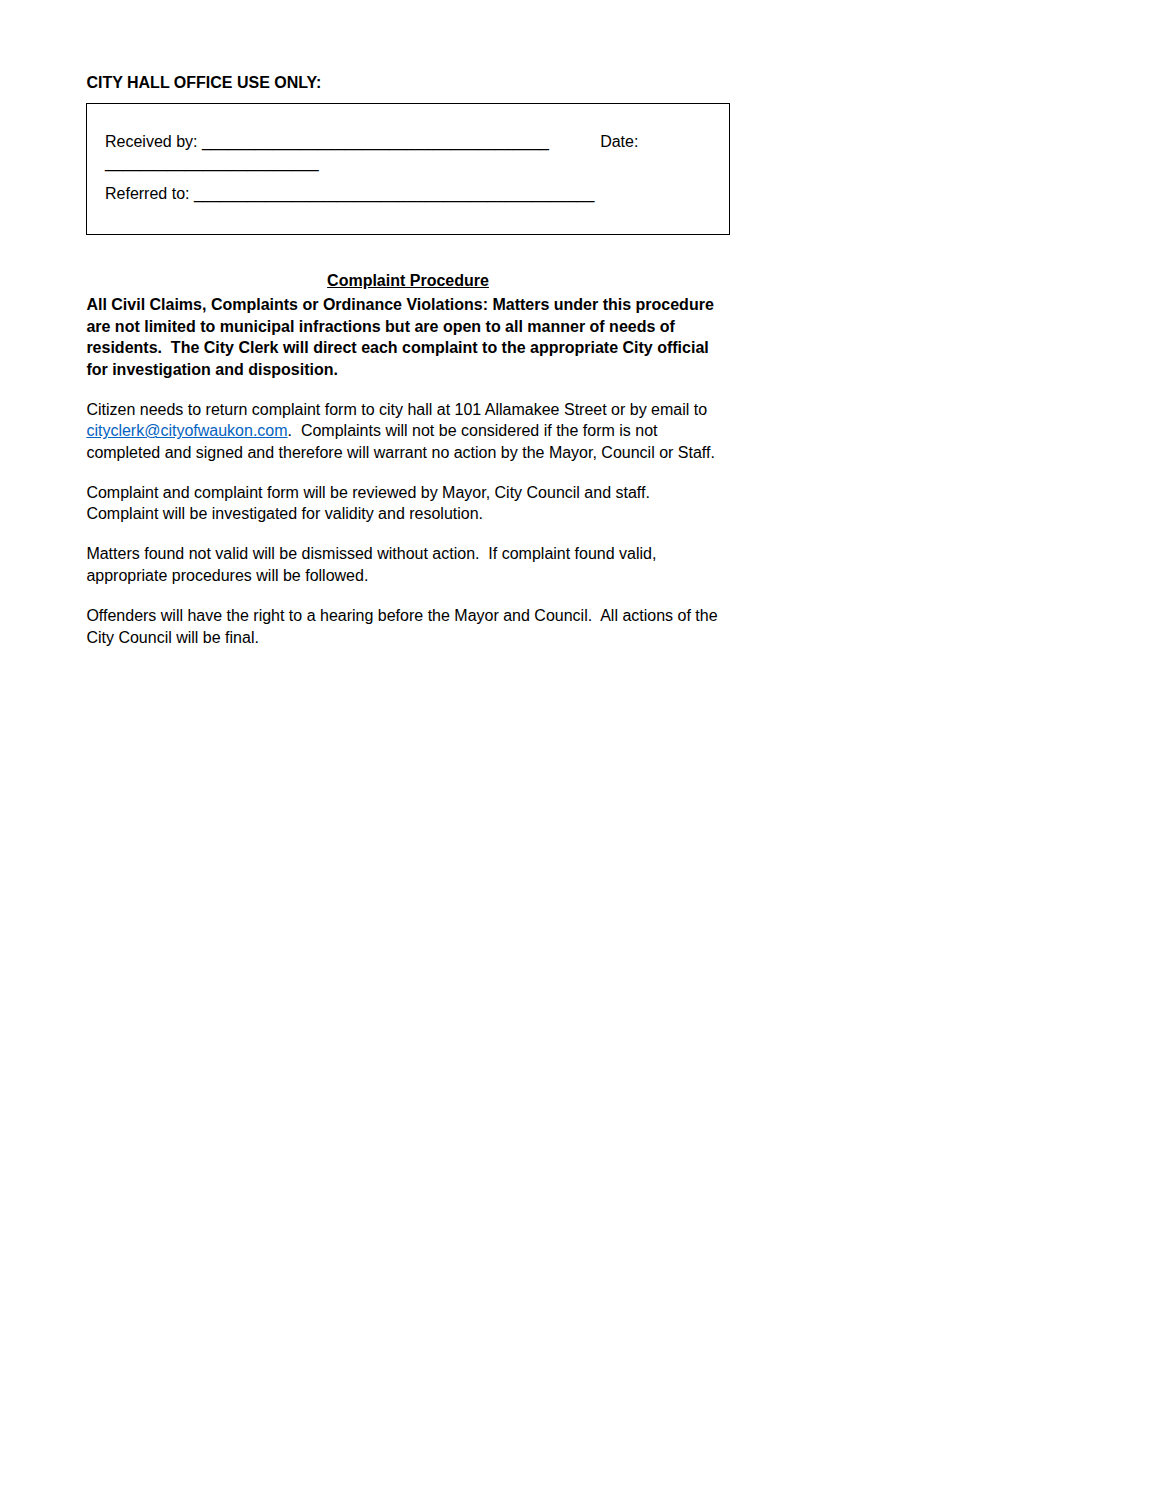CITY HALL OFFICE USE ONLY:
Received by: _______________________________________ Date: ________________________
Referred to: _____________________________________________
Complaint Procedure
All Civil Claims, Complaints or Ordinance Violations: Matters under this procedure are not limited to municipal infractions but are open to all manner of needs of residents. The City Clerk will direct each complaint to the appropriate City official for investigation and disposition.
Citizen needs to return complaint form to city hall at 101 Allamakee Street or by email to cityclerk@cityofwaukon.com. Complaints will not be considered if the form is not completed and signed and therefore will warrant no action by the Mayor, Council or Staff.
Complaint and complaint form will be reviewed by Mayor, City Council and staff. Complaint will be investigated for validity and resolution.
Matters found not valid will be dismissed without action. If complaint found valid, appropriate procedures will be followed.
Offenders will have the right to a hearing before the Mayor and Council. All actions of the City Council will be final.